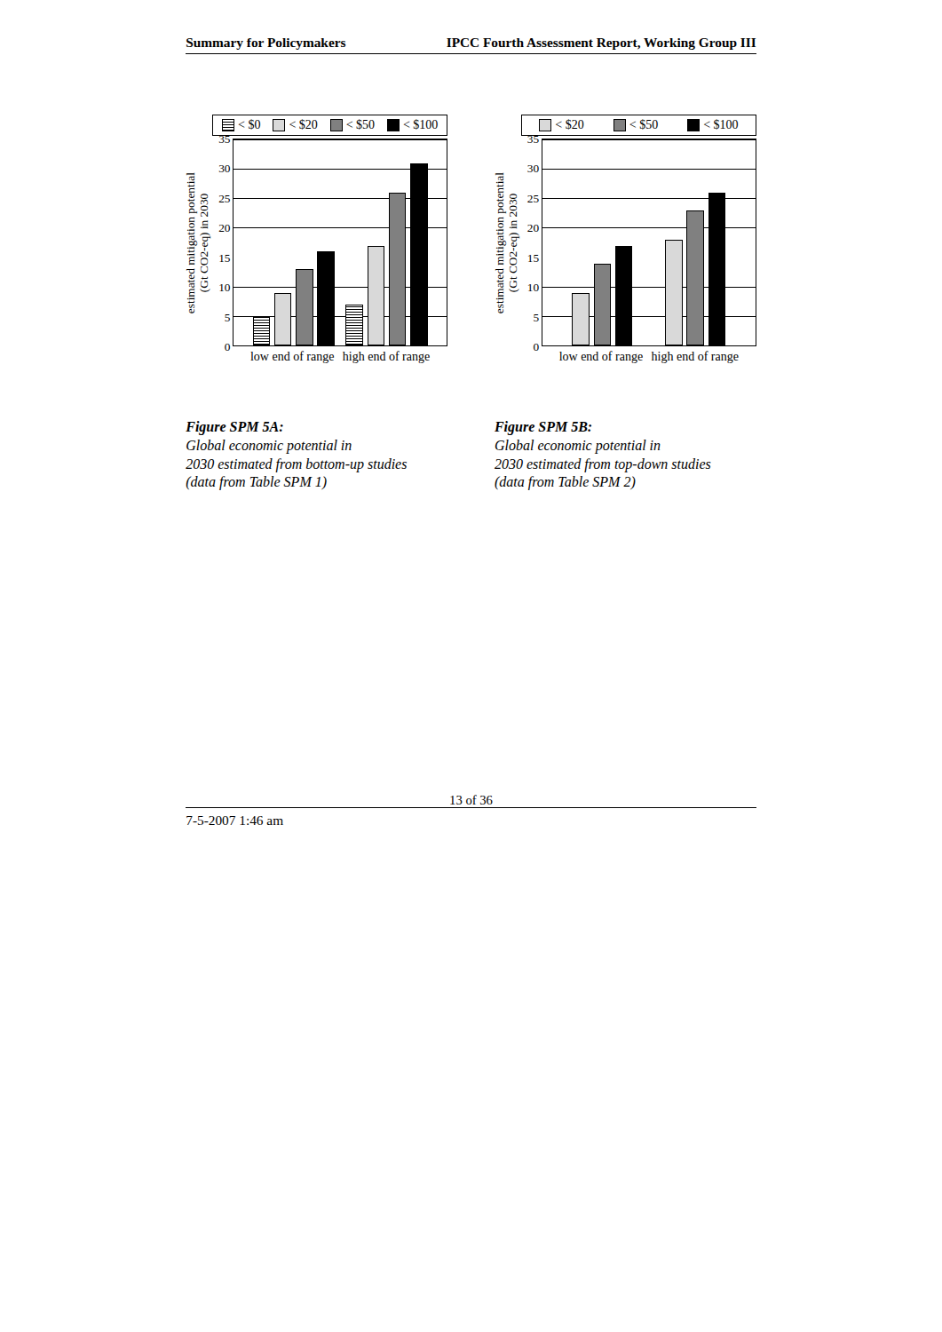Summary for Policymakers
IPCC Fourth Assessment Report, Working Group III
< $0 < $20 < $50 < $100
estimated mitigation potential
(Gt CO2-eq) in 2030
35 30 25 20 15 10 5 0
low end of range high end of range
< $20 < $50 < $100
estimated mitigation potential
(Gt CO2-eq) in 2030
35 30 25 20 15 10 5 0
low end of range high end of range
Figure SPM 5A:
Global economic potential in
2030 estimated from bottom-up studies
(data from Table SPM 1)
Figure SPM 5B:
Global economic potential in
2030 estimated from top-down studies
(data from Table SPM 2)
13 of 36
7-5-2007 1:46 am